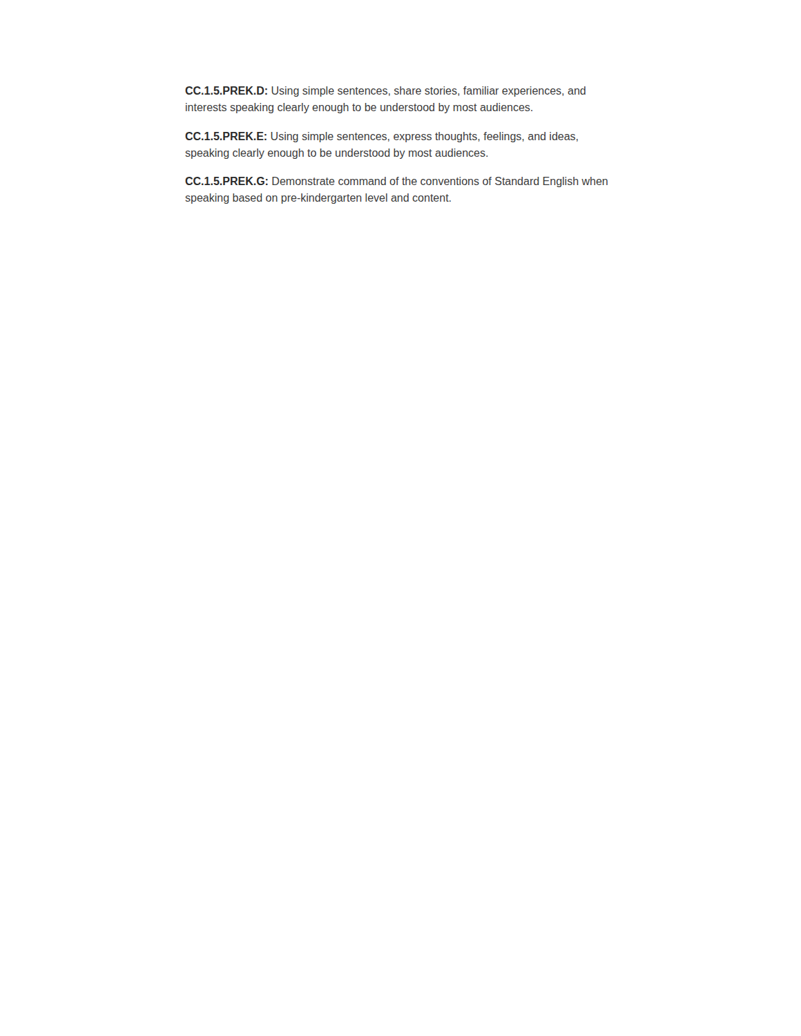CC.1.5.PREK.D: Using simple sentences, share stories, familiar experiences, and interests speaking clearly enough to be understood by most audiences.
CC.1.5.PREK.E: Using simple sentences, express thoughts, feelings, and ideas, speaking clearly enough to be understood by most audiences.
CC.1.5.PREK.G: Demonstrate command of the conventions of Standard English when speaking based on pre-kindergarten level and content.